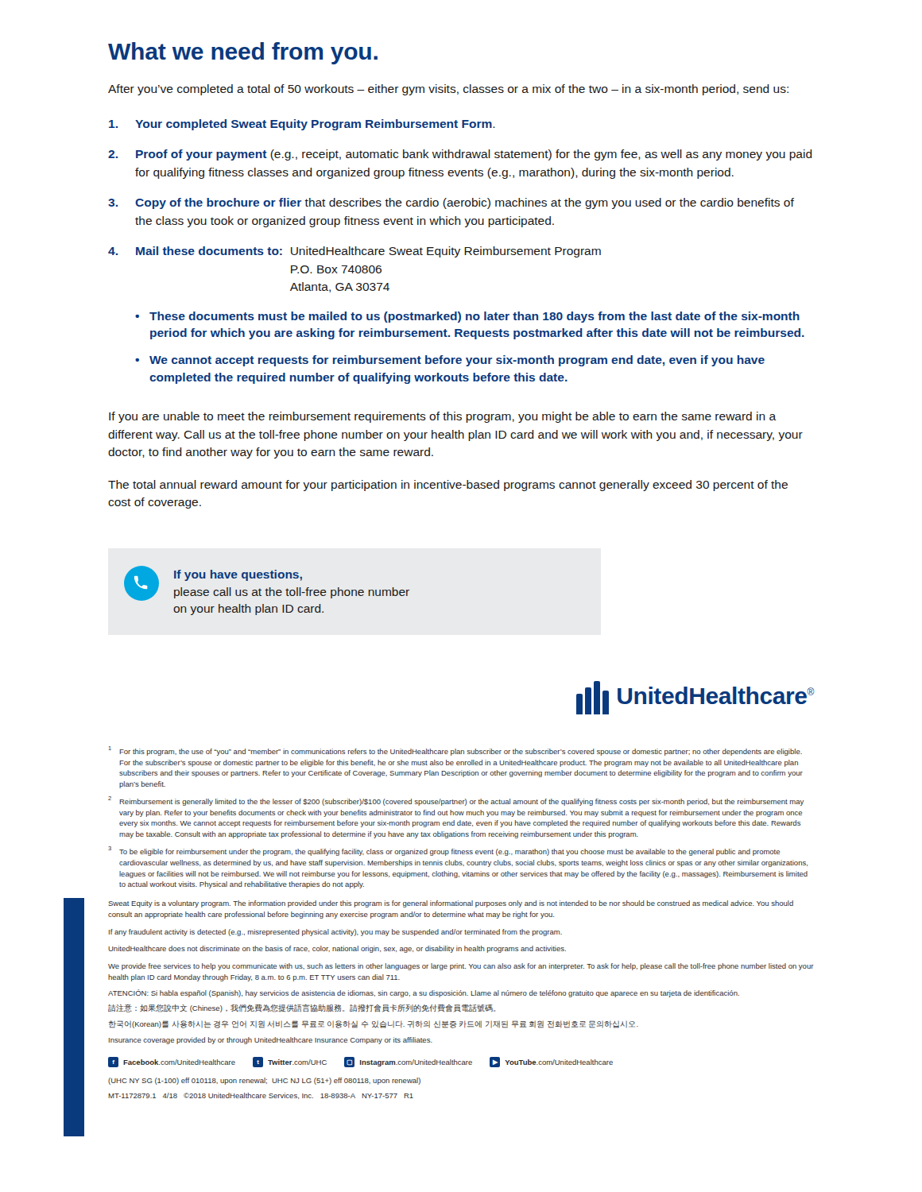What we need from you.
After you’ve completed a total of 50 workouts – either gym visits, classes or a mix of the two – in a six-month period, send us:
Your completed Sweat Equity Program Reimbursement Form.
Proof of your payment (e.g., receipt, automatic bank withdrawal statement) for the gym fee, as well as any money you paid for qualifying fitness classes and organized group fitness events (e.g., marathon), during the six-month period.
Copy of the brochure or flier that describes the cardio (aerobic) machines at the gym you used or the cardio benefits of the class you took or organized group fitness event in which you participated.
Mail these documents to: UnitedHealthcare Sweat Equity Reimbursement Program P.O. Box 740806 Atlanta, GA 30374
These documents must be mailed to us (postmarked) no later than 180 days from the last date of the six-month period for which you are asking for reimbursement. Requests postmarked after this date will not be reimbursed.
We cannot accept requests for reimbursement before your six-month program end date, even if you have completed the required number of qualifying workouts before this date.
If you are unable to meet the reimbursement requirements of this program, you might be able to earn the same reward in a different way. Call us at the toll-free phone number on your health plan ID card and we will work with you and, if necessary, your doctor, to find another way for you to earn the same reward.
The total annual reward amount for your participation in incentive-based programs cannot generally exceed 30 percent of the cost of coverage.
If you have questions, please call us at the toll-free phone number
on your health plan ID card.
UnitedHealthcare®
For this program, the use of “you” and “member” in communications refers to the UnitedHealthcare plan subscriber or the subscriber’s covered spouse or domestic partner; no other dependents are eligible. For the subscriber’s spouse or domestic partner to be eligible for this benefit, he or she must also be enrolled in a UnitedHealthcare product. The program may not be available to all UnitedHealthcare plan subscribers and their spouses or partners. Refer to your Certificate of Coverage, Summary Plan Description or other governing member document to determine eligibility for the program and to confirm your plan’s benefit.
Reimbursement is generally limited to the the lesser of $200 (subscriber)/$100 (covered spouse/partner) or the actual amount of the qualifying fitness costs per six-month period, but the reimbursement may vary by plan. Refer to your benefits documents or check with your benefits administrator to find out how much you may be reimbursed. You may submit a request for reimbursement under the program once every six months. We cannot accept requests for reimbursement before your six-month program end date, even if you have completed the required number of qualifying workouts before this date. Rewards may be taxable. Consult with an appropriate tax professional to determine if you have any tax obligations from receiving reimbursement under this program.
To be eligible for reimbursement under the program, the qualifying facility, class or organized group fitness event (e.g., marathon) that you choose must be available to the general public and promote cardiovascular wellness, as determined by us, and have staff supervision. Memberships in tennis clubs, country clubs, social clubs, sports teams, weight loss clinics or spas or any other similar organizations, leagues or facilities will not be reimbursed. We will not reimburse you for lessons, equipment, clothing, vitamins or other services that may be offered by the facility (e.g., massages). Reimbursement is limited to actual workout visits. Physical and rehabilitative therapies do not apply.
Sweat Equity is a voluntary program. The information provided under this program is for general informational purposes only and is not intended to be nor should be construed as medical advice. You should consult an appropriate health care professional before beginning any exercise program and/or to determine what may be right for you.
If any fraudulent activity is detected (e.g., misrepresented physical activity), you may be suspended and/or terminated from the program.
UnitedHealthcare does not discriminate on the basis of race, color, national origin, sex, age, or disability in health programs and activities.
We provide free services to help you communicate with us, such as letters in other languages or large print. You can also ask for an interpreter. To ask for help, please call the toll-free phone number listed on your health plan ID card Monday through Friday, 8 a.m. to 6 p.m. ET TTY users can dial 711.
ATENCIÓN: Si habla español (Spanish), hay servicios de asistencia de idiomas, sin cargo, a su disposición. Llame al número de teléfono gratuito que aparece en su tarjeta de identificación.
請注意：如果您說中文 (Chinese)，我們免費為您提供語言協助服務。請撥打會員卡所列的免付費會員電話號碼。
한국어(Korean)를 사용하시는 경우 언어 지원 서비스를 무료로 이용하실 수 있습니다. 귀하의 신분증 카드에 기재된 무료 회원 전화번호로 문의하십시오.
Insurance coverage provided by or through UnitedHealthcare Insurance Company or its affiliates.
fFacebook.com/UnitedHealthcare tTwitter.com/UHC ▢Instagram.com/UnitedHealthcare ▶YouTube.com/UnitedHealthcare
(UHC NY SG (1-100) eff 010118, upon renewal; UHC NJ LG (51+) eff 080118, upon renewal)
MT-1172879.1 4/18 ©2018 UnitedHealthcare Services, Inc. 18-8938-A NY-17-577 R1